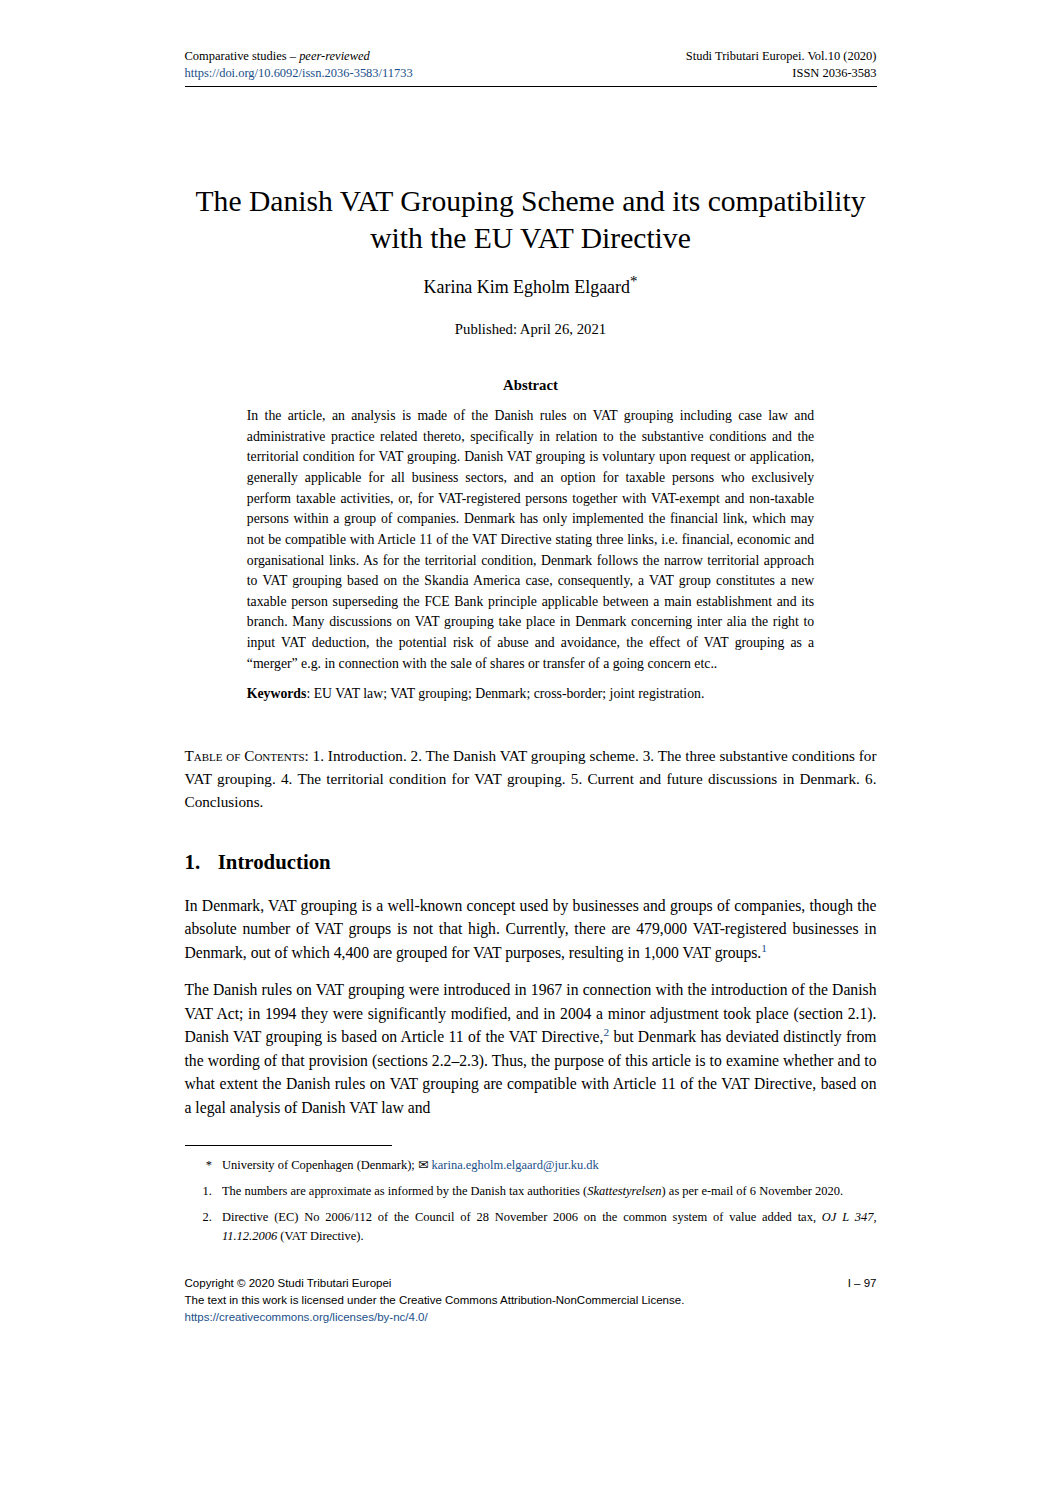Comparative studies – peer-reviewed https://doi.org/10.6092/issn.2036-3583/11733
Studi Tributari Europei. Vol.10 (2020) ISSN 2036-3583
The Danish VAT Grouping Scheme and its compatibility
with the EU VAT Directive
Karina Kim Egholm Elgaard*
Published: April 26, 2021
Abstract
In the article, an analysis is made of the Danish rules on VAT grouping including case law and administrative practice related thereto, specifically in relation to the substantive conditions and the territorial condition for VAT grouping. Danish VAT grouping is voluntary upon request or application, generally applicable for all business sectors, and an option for taxable persons who exclusively perform taxable activities, or, for VAT-registered persons together with VAT-exempt and non-taxable persons within a group of companies. Denmark has only implemented the financial link, which may not be compatible with Article 11 of the VAT Directive stating three links, i.e. financial, economic and organisational links. As for the territorial condition, Denmark follows the narrow territorial approach to VAT grouping based on the Skandia America case, consequently, a VAT group constitutes a new taxable person superseding the FCE Bank principle applicable between a main establishment and its branch. Many discussions on VAT grouping take place in Denmark concerning inter alia the right to input VAT deduction, the potential risk of abuse and avoidance, the effect of VAT grouping as a “merger” e.g. in connection with the sale of shares or transfer of a going concern etc..
Keywords: EU VAT law; VAT grouping; Denmark; cross-border; joint registration.
Table of Contents: 1. Introduction. 2. The Danish VAT grouping scheme. 3. The three substantive conditions for VAT grouping. 4. The territorial condition for VAT grouping. 5. Current and future discussions in Denmark. 6. Conclusions.
1. Introduction
In Denmark, VAT grouping is a well-known concept used by businesses and groups of companies, though the absolute number of VAT groups is not that high. Currently, there are 479,000 VAT-registered businesses in Denmark, out of which 4,400 are grouped for VAT purposes, resulting in 1,000 VAT groups.1
The Danish rules on VAT grouping were introduced in 1967 in connection with the introduction of the Danish VAT Act; in 1994 they were significantly modified, and in 2004 a minor adjustment took place (section 2.1). Danish VAT grouping is based on Article 11 of the VAT Directive,2 but Denmark has deviated distinctly from the wording of that provision (sections 2.2–2.3). Thus, the purpose of this article is to examine whether and to what extent the Danish rules on VAT grouping are compatible with Article 11 of the VAT Directive, based on a legal analysis of Danish VAT law and
*
University of Copenhagen (Denmark); ✉ karina.egholm.elgaard@jur.ku.dk
1.
The numbers are approximate as informed by the Danish tax authorities (Skattestyrelsen) as per e-mail of 6 November 2020.
2.
Directive (EC) No 2006/112 of the Council of 28 November 2006 on the common system of value added tax, OJ L 347, 11.12.2006 (VAT Directive).
Copyright © 2020 Studi Tributari Europei I – 97
The text in this work is licensed under the Creative Commons Attribution-NonCommercial License.
https://creativecommons.org/licenses/by-nc/4.0/